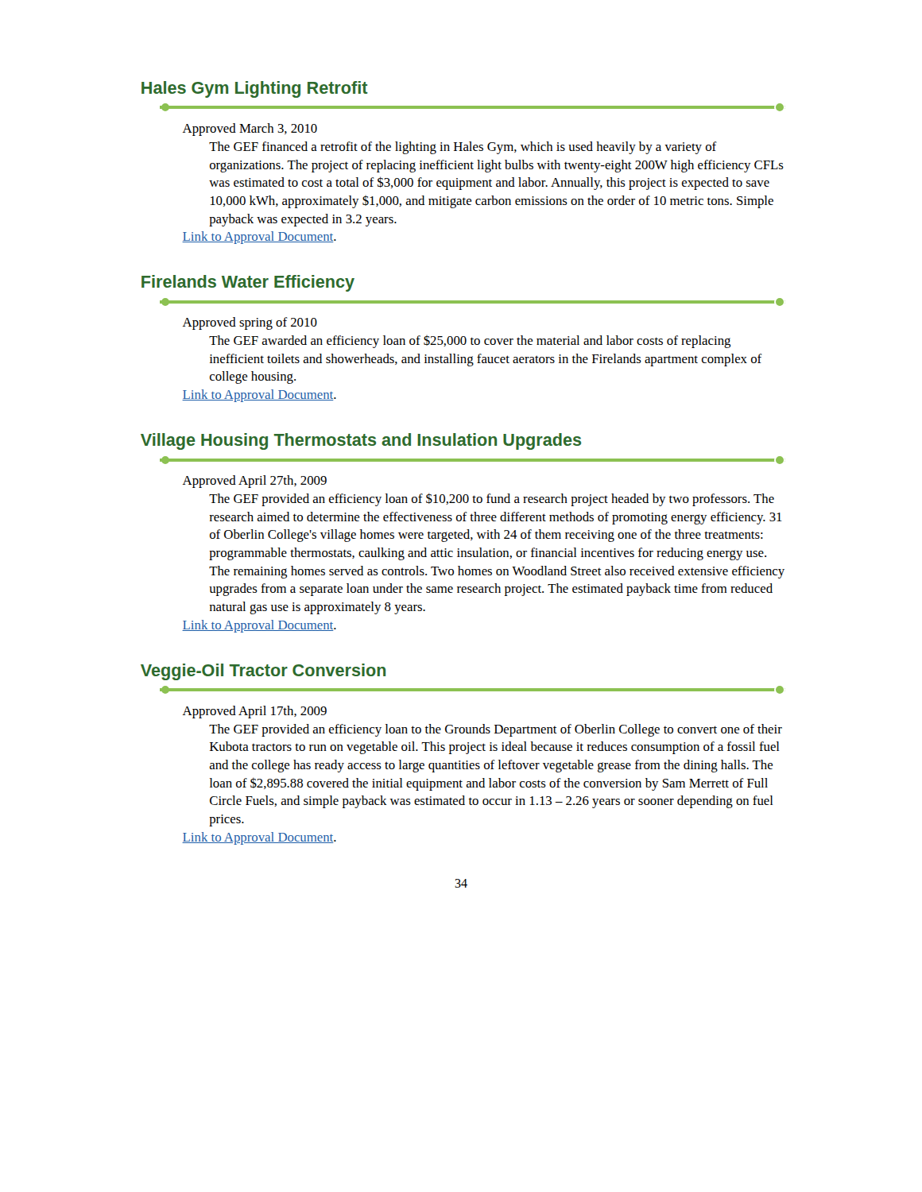Hales Gym Lighting Retrofit
Approved March 3, 2010
The GEF financed a retrofit of the lighting in Hales Gym, which is used heavily by a variety of organizations. The project of replacing inefficient light bulbs with twenty-eight 200W high efficiency CFLs was estimated to cost a total of $3,000 for equipment and labor. Annually, this project is expected to save 10,000 kWh, approximately $1,000, and mitigate carbon emissions on the order of 10 metric tons. Simple payback was expected in 3.2 years.
Link to Approval Document.
Firelands Water Efficiency
Approved spring of 2010
The GEF awarded an efficiency loan of $25,000 to cover the material and labor costs of replacing inefficient toilets and showerheads, and installing faucet aerators in the Firelands apartment complex of college housing.
Link to Approval Document.
Village Housing Thermostats and Insulation Upgrades
Approved April 27th, 2009
The GEF provided an efficiency loan of $10,200 to fund a research project headed by two professors. The research aimed to determine the effectiveness of three different methods of promoting energy efficiency. 31 of Oberlin College's village homes were targeted, with 24 of them receiving one of the three treatments: programmable thermostats, caulking and attic insulation, or financial incentives for reducing energy use. The remaining homes served as controls. Two homes on Woodland Street also received extensive efficiency upgrades from a separate loan under the same research project. The estimated payback time from reduced natural gas use is approximately 8 years.
Link to Approval Document.
Veggie-Oil Tractor Conversion
Approved April 17th, 2009
The GEF provided an efficiency loan to the Grounds Department of Oberlin College to convert one of their Kubota tractors to run on vegetable oil. This project is ideal because it reduces consumption of a fossil fuel and the college has ready access to large quantities of leftover vegetable grease from the dining halls. The loan of $2,895.88 covered the initial equipment and labor costs of the conversion by Sam Merrett of Full Circle Fuels, and simple payback was estimated to occur in 1.13 – 2.26 years or sooner depending on fuel prices.
Link to Approval Document.
34